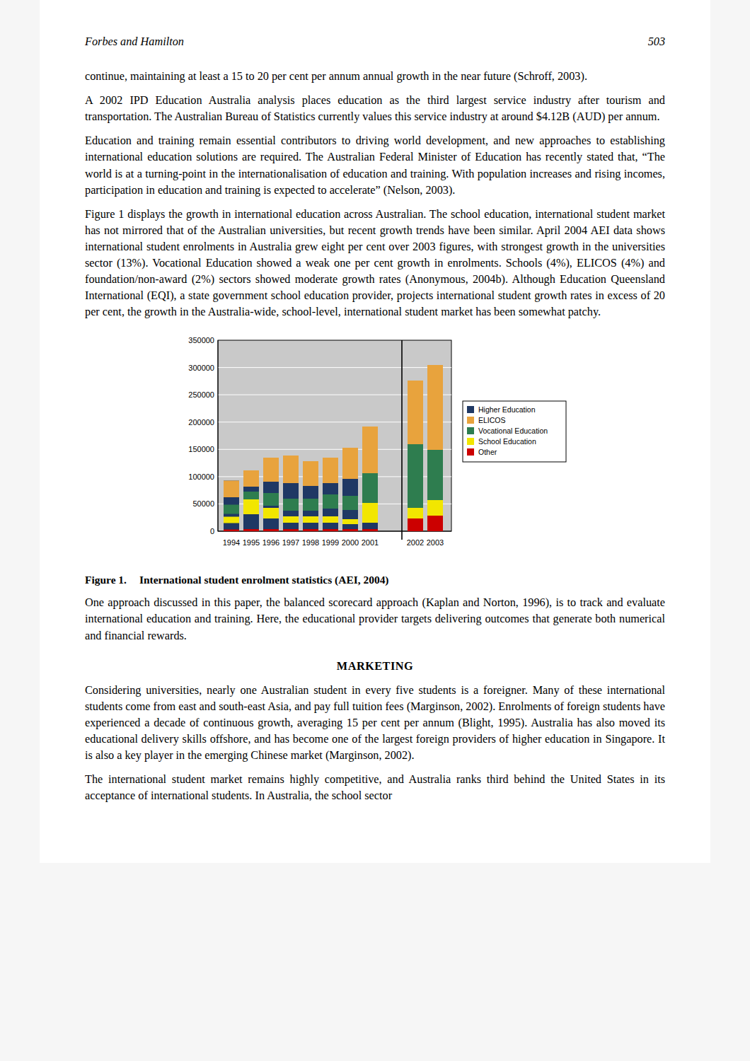Forbes and Hamilton 503
continue, maintaining at least a 15 to 20 per cent per annum annual growth in the near future (Schroff, 2003).
A 2002 IPD Education Australia analysis places education as the third largest service industry after tourism and transportation. The Australian Bureau of Statistics currently values this service industry at around $4.12B (AUD) per annum.
Education and training remain essential contributors to driving world development, and new approaches to establishing international education solutions are required. The Australian Federal Minister of Education has recently stated that, “The world is at a turning-point in the internationalisation of education and training. With population increases and rising incomes, participation in education and training is expected to accelerate” (Nelson, 2003).
Figure 1 displays the growth in international education across Australian. The school education, international student market has not mirrored that of the Australian universities, but recent growth trends have been similar. April 2004 AEI data shows international student enrolments in Australia grew eight per cent over 2003 figures, with strongest growth in the universities sector (13%). Vocational Education showed a weak one per cent growth in enrolments. Schools (4%), ELICOS (4%) and foundation/non-award (2%) sectors showed moderate growth rates (Anonymous, 2004b). Although Education Queensland International (EQI), a state government school education provider, projects international student growth rates in excess of 20 per cent, the growth in the Australia-wide, school-level, international student market has been somewhat patchy.
350000 300000 250000 200000 150000 100000 50000 0 1994 1995 1996 1997 1998 1999 2000 2001 2002 2003 Higher Education ELICOS Vocational Education School Education Other
Figure 1. International student enrolment statistics (AEI, 2004)
One approach discussed in this paper, the balanced scorecard approach (Kaplan and Norton, 1996), is to track and evaluate international education and training. Here, the educational provider targets delivering outcomes that generate both numerical and financial rewards.
MARKETING
Considering universities, nearly one Australian student in every five students is a foreigner. Many of these international students come from east and south-east Asia, and pay full tuition fees (Marginson, 2002). Enrolments of foreign students have experienced a decade of continuous growth, averaging 15 per cent per annum (Blight, 1995). Australia has also moved its educational delivery skills offshore, and has become one of the largest foreign providers of higher education in Singapore. It is also a key player in the emerging Chinese market (Marginson, 2002).
The international student market remains highly competitive, and Australia ranks third behind the United States in its acceptance of international students. In Australia, the school sector